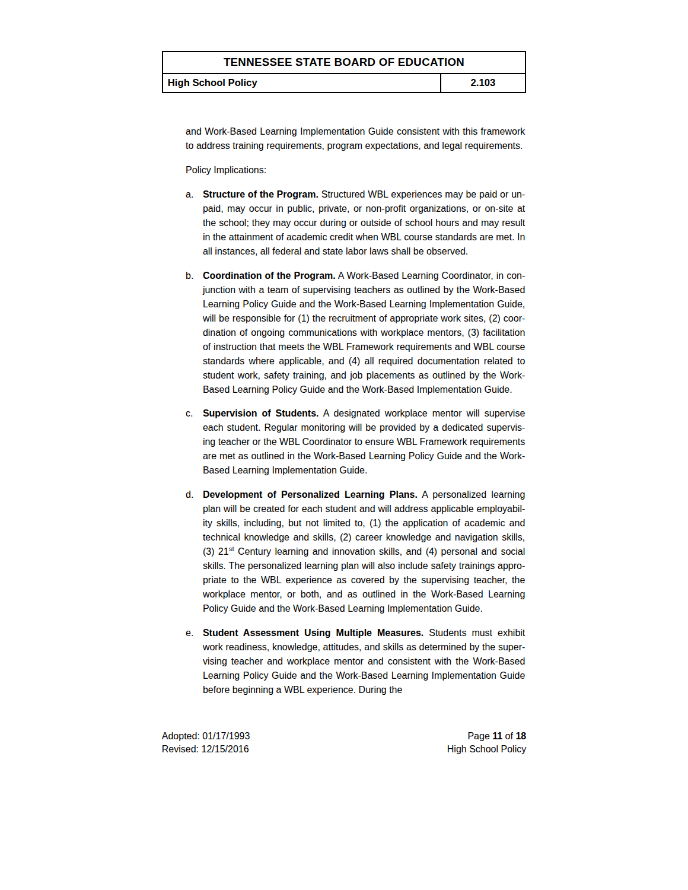TENNESSEE STATE BOARD OF EDUCATION
High School Policy
2.103
and Work-Based Learning Implementation Guide consistent with this framework to address training requirements, program expectations, and legal requirements.
Policy Implications:
a. Structure of the Program. Structured WBL experiences may be paid or unpaid, may occur in public, private, or non-profit organizations, or on-site at the school; they may occur during or outside of school hours and may result in the attainment of academic credit when WBL course standards are met. In all instances, all federal and state labor laws shall be observed.
b. Coordination of the Program. A Work-Based Learning Coordinator, in conjunction with a team of supervising teachers as outlined by the Work-Based Learning Policy Guide and the Work-Based Learning Implementation Guide, will be responsible for (1) the recruitment of appropriate work sites, (2) coordination of ongoing communications with workplace mentors, (3) facilitation of instruction that meets the WBL Framework requirements and WBL course standards where applicable, and (4) all required documentation related to student work, safety training, and job placements as outlined by the Work-Based Learning Policy Guide and the Work-Based Implementation Guide.
c. Supervision of Students. A designated workplace mentor will supervise each student. Regular monitoring will be provided by a dedicated supervising teacher or the WBL Coordinator to ensure WBL Framework requirements are met as outlined in the Work-Based Learning Policy Guide and the Work-Based Learning Implementation Guide.
d. Development of Personalized Learning Plans. A personalized learning plan will be created for each student and will address applicable employability skills, including, but not limited to, (1) the application of academic and technical knowledge and skills, (2) career knowledge and navigation skills, (3) 21st Century learning and innovation skills, and (4) personal and social skills. The personalized learning plan will also include safety trainings appropriate to the WBL experience as covered by the supervising teacher, the workplace mentor, or both, and as outlined in the Work-Based Learning Policy Guide and the Work-Based Learning Implementation Guide.
e. Student Assessment Using Multiple Measures. Students must exhibit work readiness, knowledge, attitudes, and skills as determined by the supervising teacher and workplace mentor and consistent with the Work-Based Learning Policy Guide and the Work-Based Learning Implementation Guide before beginning a WBL experience. During the
Adopted: 01/17/1993
Revised: 12/15/2016
Page 11 of 18
High School Policy